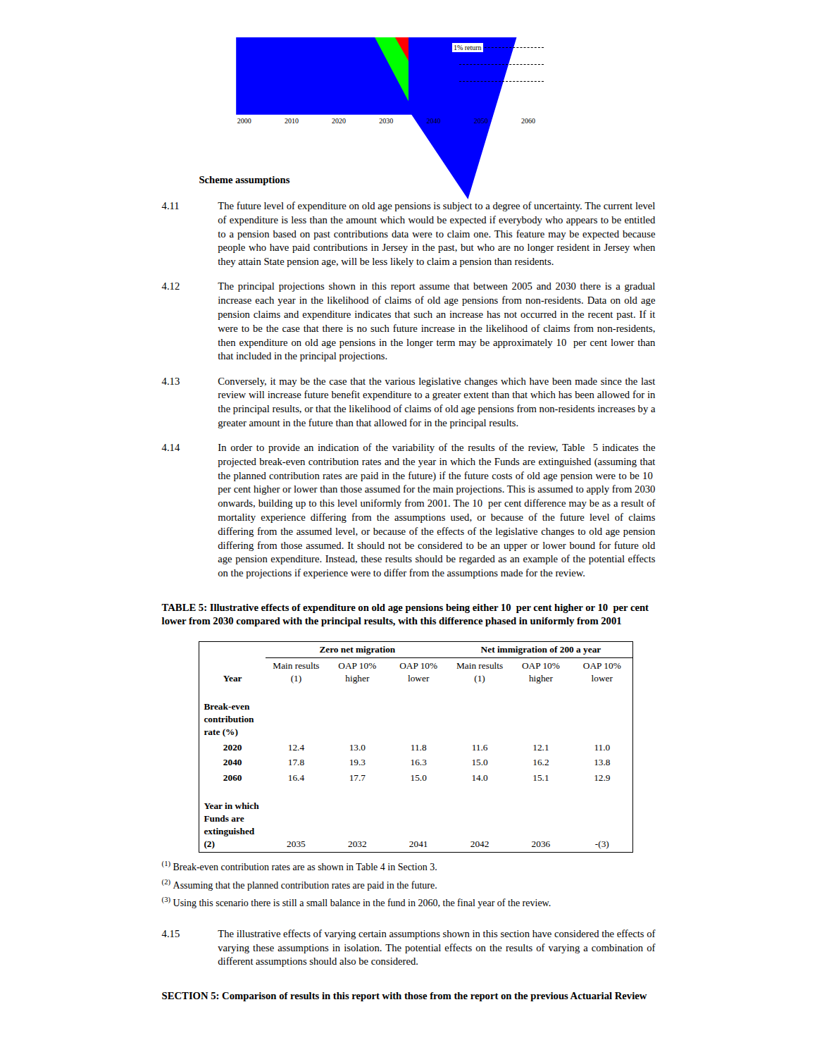1% return
2000 2010 2020 2030 2040 2050 2060
Scheme assumptions
4.11
The future level of expenditure on old age pensions is subject to a degree of uncertainty. The current level of expenditure is less than the amount which would be expected if everybody who appears to be entitled to a pension based on past contributions data were to claim one. This feature may be expected because people who have paid contributions in Jersey in the past, but who are no longer resident in Jersey when they attain State pension age, will be less likely to claim a pension than residents.
4.12
The principal projections shown in this report assume that between 2005 and 2030 there is a gradual increase each year in the likelihood of claims of old age pensions from non-residents. Data on old age pension claims and expenditure indicates that such an increase has not occurred in the recent past. If it were to be the case that there is no such future increase in the likelihood of claims from non-residents, then expenditure on old age pensions in the longer term may be approximately 10 per cent lower than that included in the principal projections.
4.13
Conversely, it may be the case that the various legislative changes which have been made since the last review will increase future benefit expenditure to a greater extent than that which has been allowed for in the principal results, or that the likelihood of claims of old age pensions from non-residents increases by a greater amount in the future than that allowed for in the principal results.
4.14
In order to provide an indication of the variability of the results of the review, Table 5 indicates the projected break-even contribution rates and the year in which the Funds are extinguished (assuming that the planned contribution rates are paid in the future) if the future costs of old age pension were to be 10 per cent higher or lower than those assumed for the main projections. This is assumed to apply from 2030 onwards, building up to this level uniformly from 2001. The 10 per cent difference may be as a result of mortality experience differing from the assumptions used, or because of the future level of claims differing from the assumed level, or because of the effects of the legislative changes to old age pension differing from those assumed. It should not be considered to be an upper or lower bound for future old age pension expenditure. Instead, these results should be regarded as an example of the potential effects on the projections if experience were to differ from the assumptions made for the review.
TABLE 5: Illustrative effects of expenditure on old age pensions being either 10 per cent higher or 10 per cent lower from 2030 compared with the principal results, with this difference phased in uniformly from 2001
| | Zero net migration | Net immigration of 200 a year |
| Year | Main results (1) | OAP 10% higher | OAP 10% lower | Main results (1) | OAP 10% higher | OAP 10% lower |
| Break-even contribution rate (%) | |
| 2020 | 12.4 | 13.0 | 11.8 | 11.6 | 12.1 | 11.0 |
| 2040 | 17.8 | 19.3 | 16.3 | 15.0 | 16.2 | 13.8 |
| 2060 | 16.4 | 17.7 | 15.0 | 14.0 | 15.1 | 12.9 |
| Year in which Funds are extinguished (2) | 2035 | 2032 | 2041 | 2042 | 2036 | -(3) |
(1) Break-even contribution rates are as shown in Table 4 in Section 3.
(2) Assuming that the planned contribution rates are paid in the future.
(3) Using this scenario there is still a small balance in the fund in 2060, the final year of the review.
4.15
The illustrative effects of varying certain assumptions shown in this section have considered the effects of varying these assumptions in isolation. The potential effects on the results of varying a combination of different assumptions should also be considered.
SECTION 5: Comparison of results in this report with those from the report on the previous Actuarial Review